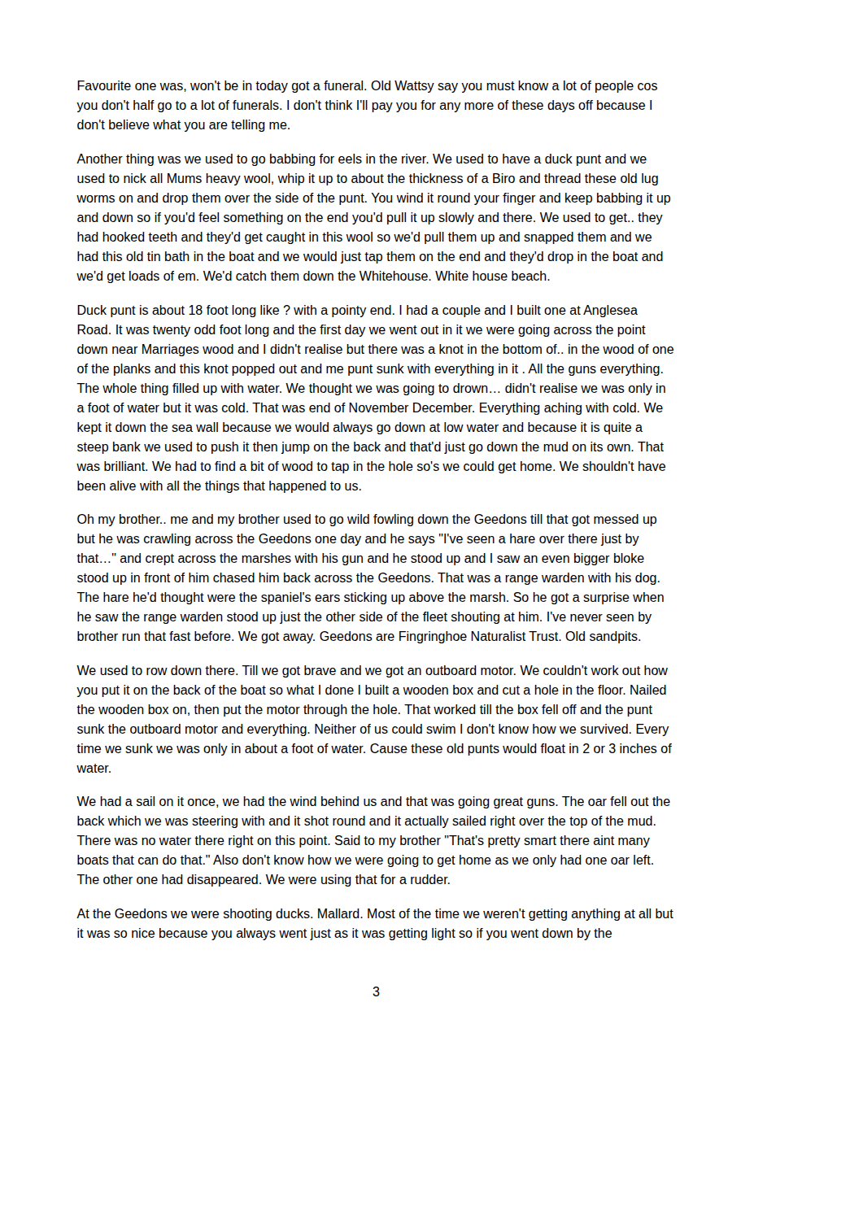Favourite one was, won't be in today got a funeral. Old Wattsy say you must know a lot of people cos you don't half go to a lot of funerals. I don't think I'll pay you for any more of these days off because I don't believe what you are telling me.
Another thing was we used to go babbing for eels in the river. We used to have a duck punt and we used to nick all Mums heavy wool, whip it up to about the thickness of a Biro and thread these old lug worms on and drop them over the side of the punt. You wind it round your finger and keep babbing it up and down so if you'd feel something on the end you'd pull it up slowly and there. We used to get.. they had hooked teeth and they'd get caught in this wool so we'd pull them up and snapped them and we had this old tin bath in the boat and we would just tap them on the end and they'd drop in the boat and we'd get loads of em. We'd catch them down the Whitehouse. White house beach.
Duck punt is about 18 foot long like ? with a pointy end. I had a couple and I built one at Anglesea Road. It was twenty odd foot long and the first day we went out in it we were going across the point down near Marriages wood and I didn't realise but there was a knot in the bottom of.. in the wood of one of the planks and this knot popped out and me punt sunk with everything in it . All the guns everything. The whole thing filled up with water. We thought we was going to drown… didn't realise we was only in a foot of water but it was cold. That was end of November December. Everything aching with cold. We kept it down the sea wall because we would always go down at low water and because it is quite a steep bank we used to push it then jump on the back and that'd just go down the mud on its own. That was brilliant. We had to find a bit of wood to tap in the hole so's we could get home. We shouldn't have been alive with all the things that happened to us.
Oh my brother.. me and my brother used to go wild fowling down the Geedons till that got messed up but he was crawling across the Geedons one day and he says "I've seen a hare over there just by that…" and crept across the marshes with his gun and he stood up and I saw an even bigger bloke stood up in front of him chased him back across the Geedons. That was a range warden with his dog. The hare he'd thought were the spaniel's ears sticking up above the marsh. So he got a surprise when he saw the range warden stood up just the other side of the fleet shouting at him. I've never seen by brother run that fast before. We got away. Geedons are Fingringhoe Naturalist Trust. Old sandpits.
We used to row down there. Till we got brave and we got an outboard motor. We couldn't work out how you put it on the back of the boat so what I done I built a wooden box and cut a hole in the floor. Nailed the wooden box on, then put the motor through the hole. That worked till the box fell off and the punt sunk the outboard motor and everything. Neither of us could swim I don't know how we survived. Every time we sunk we was only in about a foot of water. Cause these old punts would float in 2 or 3 inches of water.
We had a sail on it once, we had the wind behind us and that was going great guns. The oar fell out the back which we was steering with and it shot round and it actually sailed right over the top of the mud. There was no water there right on this point. Said to my brother "That's pretty smart there aint many boats that can do that." Also don't know how we were going to get home as we only had one oar left. The other one had disappeared. We were using that for a rudder.
At the Geedons we were shooting ducks. Mallard. Most of the time we weren't getting anything at all but it was so nice because you always went just as it was getting light so if you went down by the
3